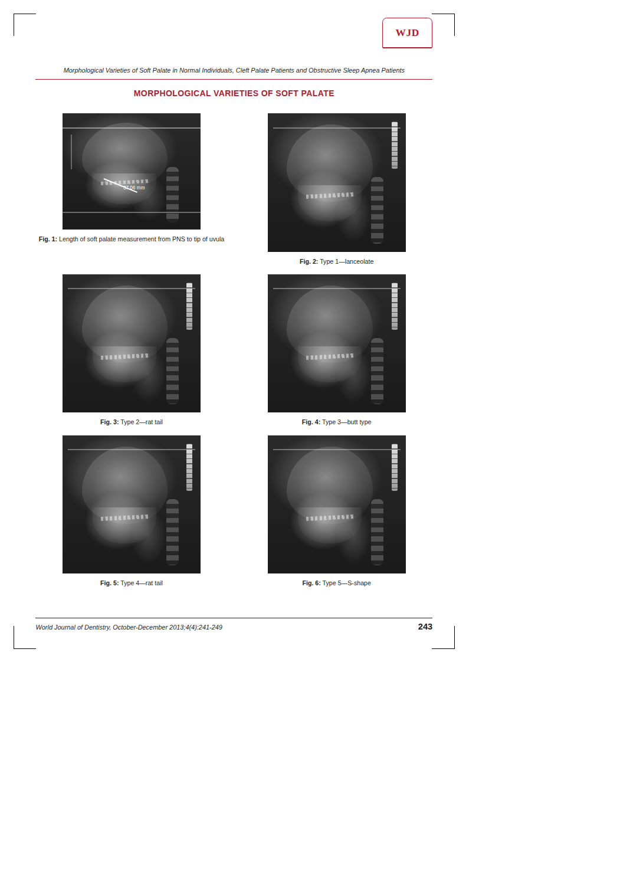WJD
Morphological Varieties of Soft Palate in Normal Individuals, Cleft Palate Patients and Obstructive Sleep Apnea Patients
Morphological Varieties of Soft Palate
37.06 mm
Fig. 1: Length of soft palate measurement from PNS to tip of uvula
Fig. 2: Type 1—lanceolate
Fig. 3: Type 2—rat tail
Fig. 4: Type 3—butt type
Fig. 5: Type 4—rat tail
Fig. 6: Type 5—S-shape
World Journal of Dentistry, October-December 2013;4(4):241-249 243